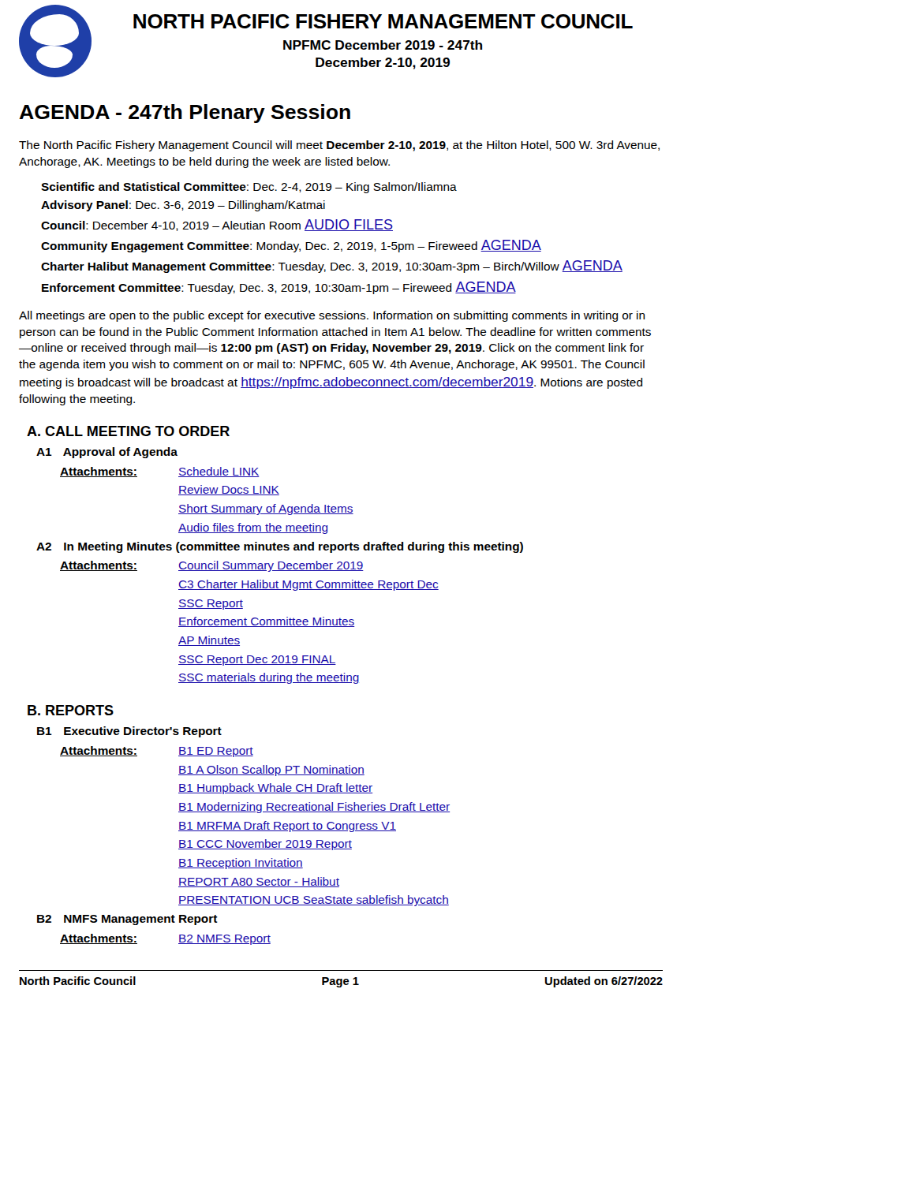NORTH PACIFIC FISHERY MANAGEMENT COUNCIL
NPFMC December 2019 - 247th
December 2-10, 2019
AGENDA - 247th Plenary Session
The North Pacific Fishery Management Council will meet December 2-10, 2019, at the Hilton Hotel, 500 W. 3rd Avenue, Anchorage, AK. Meetings to be held during the week are listed below.
Scientific and Statistical Committee: Dec. 2-4, 2019 – King Salmon/Iliamna
Advisory Panel: Dec. 3-6, 2019 – Dillingham/Katmai
Council: December 4-10, 2019 – Aleutian Room AUDIO FILES
Community Engagement Committee: Monday, Dec. 2, 2019, 1-5pm – Fireweed AGENDA
Charter Halibut Management Committee: Tuesday, Dec. 3, 2019, 10:30am-3pm – Birch/Willow AGENDA
Enforcement Committee: Tuesday, Dec. 3, 2019, 10:30am-1pm – Fireweed AGENDA
All meetings are open to the public except for executive sessions. Information on submitting comments in writing or in person can be found in the Public Comment Information attached in Item A1 below. The deadline for written comments—online or received through mail—is 12:00 pm (AST) on Friday, November 29, 2019. Click on the comment link for the agenda item you wish to comment on or mail to: NPFMC, 605 W. 4th Avenue, Anchorage, AK 99501. The Council meeting is broadcast will be broadcast at https://npfmc.adobeconnect.com/december2019. Motions are posted following the meeting.
A. CALL MEETING TO ORDER
A1 Approval of Agenda
Attachments:
Schedule LINK
Review Docs LINK
Short Summary of Agenda Items
Audio files from the meeting
A2 In Meeting Minutes (committee minutes and reports drafted during this meeting)
Attachments:
Council Summary December 2019
C3 Charter Halibut Mgmt Committee Report Dec
SSC Report
Enforcement Committee Minutes
AP Minutes
SSC Report Dec 2019 FINAL
SSC materials during the meeting
B. REPORTS
B1 Executive Director's Report
Attachments:
B1 ED Report
B1 A Olson Scallop PT Nomination
B1 Humpback Whale CH Draft letter
B1 Modernizing Recreational Fisheries Draft Letter
B1 MRFMA Draft Report to Congress V1
B1 CCC November 2019 Report
B1 Reception Invitation
REPORT A80 Sector - Halibut
PRESENTATION UCB SeaState sablefish bycatch
B2 NMFS Management Report
Attachments:
B2 NMFS Report
North Pacific Council Page 1 Updated on 6/27/2022